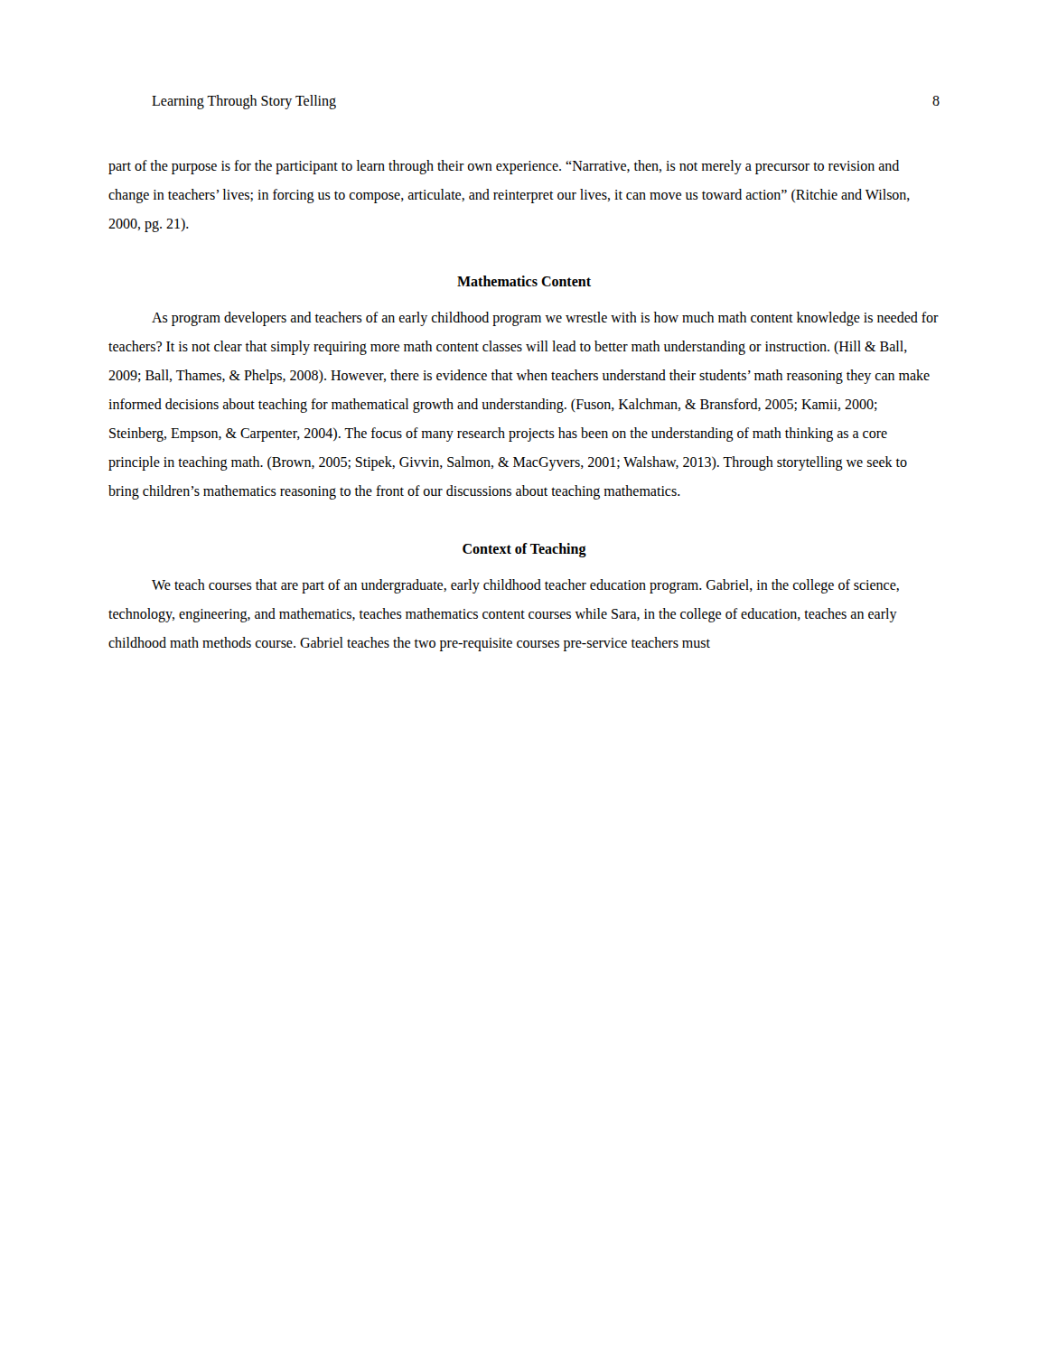Learning Through Story Telling 8
part of the purpose is for the participant to learn through their own experience. “Narrative, then, is not merely a precursor to revision and change in teachers’ lives; in forcing us to compose, articulate, and reinterpret our lives, it can move us toward action” (Ritchie and Wilson, 2000, pg. 21).
Mathematics Content
As program developers and teachers of an early childhood program we wrestle with is how much math content knowledge is needed for teachers? It is not clear that simply requiring more math content classes will lead to better math understanding or instruction. (Hill & Ball, 2009; Ball, Thames, & Phelps, 2008). However, there is evidence that when teachers understand their students’ math reasoning they can make informed decisions about teaching for mathematical growth and understanding. (Fuson, Kalchman, & Bransford, 2005; Kamii, 2000; Steinberg, Empson, & Carpenter, 2004). The focus of many research projects has been on the understanding of math thinking as a core principle in teaching math. (Brown, 2005; Stipek, Givvin, Salmon, & MacGyvers, 2001; Walshaw, 2013). Through storytelling we seek to bring children’s mathematics reasoning to the front of our discussions about teaching mathematics.
Context of Teaching
We teach courses that are part of an undergraduate, early childhood teacher education program. Gabriel, in the college of science, technology, engineering, and mathematics, teaches mathematics content courses while Sara, in the college of education, teaches an early childhood math methods course. Gabriel teaches the two pre-requisite courses pre-service teachers must